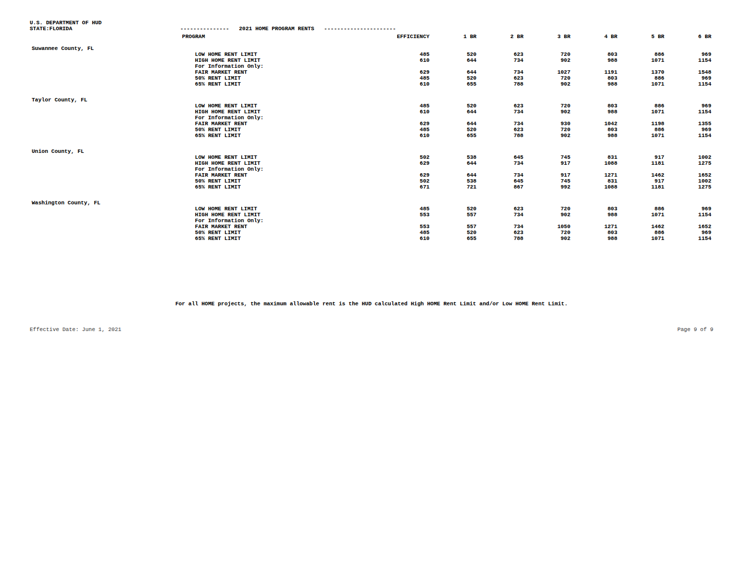U.S. DEPARTMENT OF HUD
STATE:FLORIDA --------------- 2021 HOME PROGRAM RENTS ----------------------
| | PROGRAM | EFFICIENCY | 1 BR | 2 BR | 3 BR | 4 BR | 5 BR | 6 BR |
| --- | --- | --- | --- | --- | --- | --- | --- | --- |
| Suwannee County, FL |
| | LOW HOME RENT LIMIT | 485 | 520 | 623 | 720 | 803 | 886 | 969 |
| | HIGH HOME RENT LIMIT | 610 | 644 | 734 | 902 | 988 | 1071 | 1154 |
| | For Information Only: | | | | | | | |
| | FAIR MARKET RENT | 629 | 644 | 734 | 1027 | 1191 | 1370 | 1548 |
| | 50% RENT LIMIT | 485 | 520 | 623 | 720 | 803 | 886 | 969 |
| | 65% RENT LIMIT | 610 | 655 | 788 | 902 | 988 | 1071 | 1154 |
| Taylor County, FL |
| | LOW HOME RENT LIMIT | 485 | 520 | 623 | 720 | 803 | 886 | 969 |
| | HIGH HOME RENT LIMIT | 610 | 644 | 734 | 902 | 988 | 1071 | 1154 |
| | For Information Only: | | | | | | | |
| | FAIR MARKET RENT | 629 | 644 | 734 | 930 | 1042 | 1198 | 1355 |
| | 50% RENT LIMIT | 485 | 520 | 623 | 720 | 803 | 886 | 969 |
| | 65% RENT LIMIT | 610 | 655 | 788 | 902 | 988 | 1071 | 1154 |
| Union County, FL |
| | LOW HOME RENT LIMIT | 502 | 538 | 645 | 745 | 831 | 917 | 1002 |
| | HIGH HOME RENT LIMIT | 629 | 644 | 734 | 917 | 1088 | 1181 | 1275 |
| | For Information Only: | | | | | | | |
| | FAIR MARKET RENT | 629 | 644 | 734 | 917 | 1271 | 1462 | 1652 |
| | 50% RENT LIMIT | 502 | 538 | 645 | 745 | 831 | 917 | 1002 |
| | 65% RENT LIMIT | 671 | 721 | 867 | 992 | 1088 | 1181 | 1275 |
| Washington County, FL |
| | LOW HOME RENT LIMIT | 485 | 520 | 623 | 720 | 803 | 886 | 969 |
| | HIGH HOME RENT LIMIT | 553 | 557 | 734 | 902 | 988 | 1071 | 1154 |
| | For Information Only: | | | | | | | |
| | FAIR MARKET RENT | 553 | 557 | 734 | 1050 | 1271 | 1462 | 1652 |
| | 50% RENT LIMIT | 485 | 520 | 623 | 720 | 803 | 886 | 969 |
| | 65% RENT LIMIT | 610 | 655 | 788 | 902 | 988 | 1071 | 1154 |
For all HOME projects, the maximum allowable rent is the HUD calculated High HOME Rent Limit and/or Low HOME Rent Limit.
Effective Date: June 1, 2021 Page 9 of 9